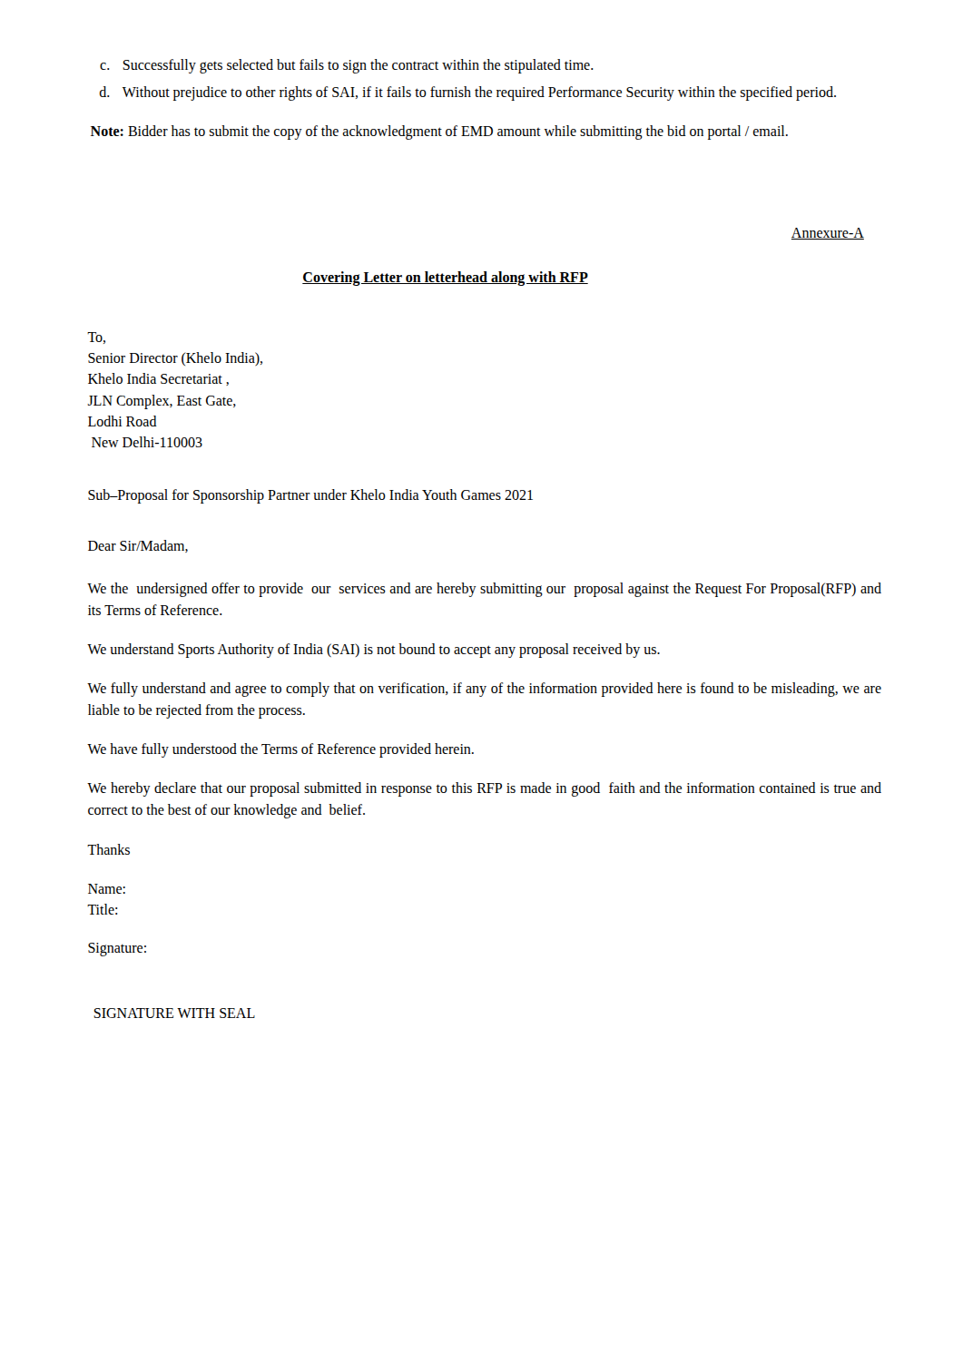Successfully gets selected but fails to sign the contract within the stipulated time.
Without prejudice to other rights of SAI, if it fails to furnish the required Performance Security within the specified period.
Note: Bidder has to submit the copy of the acknowledgment of EMD amount while submitting the bid on portal / email.
Annexure-A
Covering Letter on letterhead along with RFP
To,
Senior Director (Khelo India),
Khelo India Secretariat ,
JLN Complex, East Gate,
Lodhi Road
New Delhi-110003
Sub–Proposal for Sponsorship Partner under Khelo India Youth Games 2021
Dear Sir/Madam,
We the undersigned offer to provide our services and are hereby submitting our proposal against the Request For Proposal(RFP) and its Terms of Reference.
We understand Sports Authority of India (SAI) is not bound to accept any proposal received by us.
We fully understand and agree to comply that on verification, if any of the information provided here is found to be misleading, we are liable to be rejected from the process.
We have fully understood the Terms of Reference provided herein.
We hereby declare that our proposal submitted in response to this RFP is made in good faith and the information contained is true and correct to the best of our knowledge and belief.
Thanks
Name:
Title:
Signature:
SIGNATURE WITH SEAL